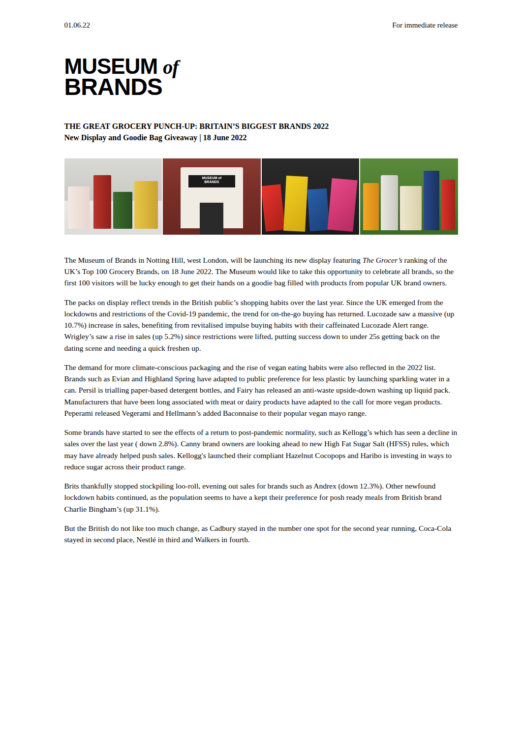01.06.22 For immediate release
MUSEUM of
BRANDS
THE GREAT GROCERY PUNCH-UP: BRITAIN’S BIGGEST BRANDS 2022
New Display and Goodie Bag Giveaway | 18 June 2022
MUSEUM of
BRANDS
The Museum of Brands in Notting Hill, west London, will be launching its new display featuring The Grocer’s ranking of the UK’s Top 100 Grocery Brands, on 18 June 2022. The Museum would like to take this opportunity to celebrate all brands, so the first 100 visitors will be lucky enough to get their hands on a goodie bag filled with products from popular UK brand owners.
The packs on display reflect trends in the British public’s shopping habits over the last year. Since the UK emerged from the lockdowns and restrictions of the Covid-19 pandemic, the trend for on-the-go buying has returned. Lucozade saw a massive (up 10.7%) increase in sales, benefiting from revitalised impulse buying habits with their caffeinated Lucozade Alert range. Wrigley’s saw a rise in sales (up 5.2%) since restrictions were lifted, putting success down to under 25s getting back on the dating scene and needing a quick freshen up.
The demand for more climate-conscious packaging and the rise of vegan eating habits were also reflected in the 2022 list. Brands such as Evian and Highland Spring have adapted to public preference for less plastic by launching sparkling water in a can. Persil is trialling paper-based detergent bottles, and Fairy has released an anti-waste upside-down washing up liquid pack. Manufacturers that have been long associated with meat or dairy products have adapted to the call for more vegan products. Peperami released Vegerami and Hellmann’s added Baconnaise to their popular vegan mayo range.
Some brands have started to see the effects of a return to post-pandemic normality, such as Kellogg’s which has seen a decline in sales over the last year ( down 2.8%). Canny brand owners are looking ahead to new High Fat Sugar Salt (HFSS) rules, which may have already helped push sales. Kellogg's launched their compliant Hazelnut Cocopops and Haribo is investing in ways to reduce sugar across their product range.
Brits thankfully stopped stockpiling loo-roll, evening out sales for brands such as Andrex (down 12.3%). Other newfound lockdown habits continued, as the population seems to have a kept their preference for posh ready meals from British brand Charlie Bingham’s (up 31.1%).
But the British do not like too much change, as Cadbury stayed in the number one spot for the second year running, Coca-Cola stayed in second place, Nestlé in third and Walkers in fourth.